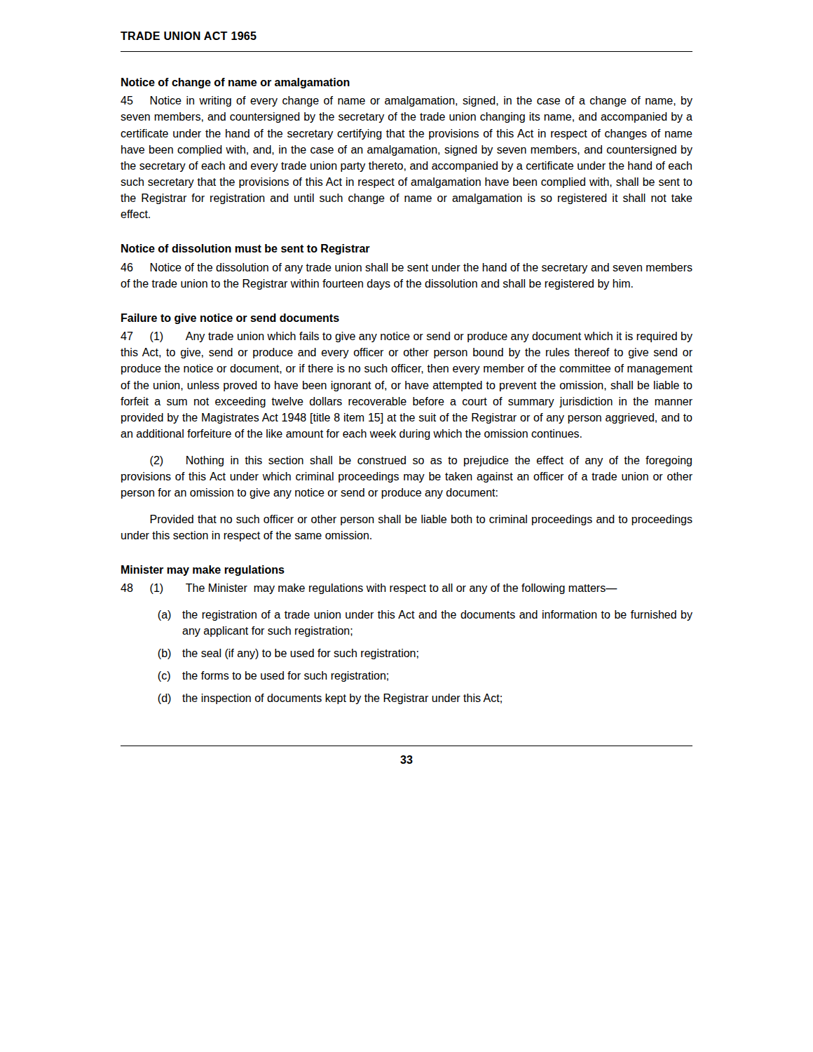TRADE UNION ACT 1965
Notice of change of name or amalgamation
45 Notice in writing of every change of name or amalgamation, signed, in the case of a change of name, by seven members, and countersigned by the secretary of the trade union changing its name, and accompanied by a certificate under the hand of the secretary certifying that the provisions of this Act in respect of changes of name have been complied with, and, in the case of an amalgamation, signed by seven members, and countersigned by the secretary of each and every trade union party thereto, and accompanied by a certificate under the hand of each such secretary that the provisions of this Act in respect of amalgamation have been complied with, shall be sent to the Registrar for registration and until such change of name or amalgamation is so registered it shall not take effect.
Notice of dissolution must be sent to Registrar
46 Notice of the dissolution of any trade union shall be sent under the hand of the secretary and seven members of the trade union to the Registrar within fourteen days of the dissolution and shall be registered by him.
Failure to give notice or send documents
47(1) Any trade union which fails to give any notice or send or produce any document which it is required by this Act, to give, send or produce and every officer or other person bound by the rules thereof to give send or produce the notice or document, or if there is no such officer, then every member of the committee of management of the union, unless proved to have been ignorant of, or have attempted to prevent the omission, shall be liable to forfeit a sum not exceeding twelve dollars recoverable before a court of summary jurisdiction in the manner provided by the Magistrates Act 1948 [title 8 item 15] at the suit of the Registrar or of any person aggrieved, and to an additional forfeiture of the like amount for each week during which the omission continues.
(2) Nothing in this section shall be construed so as to prejudice the effect of any of the foregoing provisions of this Act under which criminal proceedings may be taken against an officer of a trade union or other person for an omission to give any notice or send or produce any document:
Provided that no such officer or other person shall be liable both to criminal proceedings and to proceedings under this section in respect of the same omission.
Minister may make regulations
48(1) The Minister may make regulations with respect to all or any of the following matters—
(a) the registration of a trade union under this Act and the documents and information to be furnished by any applicant for such registration;
(b) the seal (if any) to be used for such registration;
(c) the forms to be used for such registration;
(d) the inspection of documents kept by the Registrar under this Act;
33